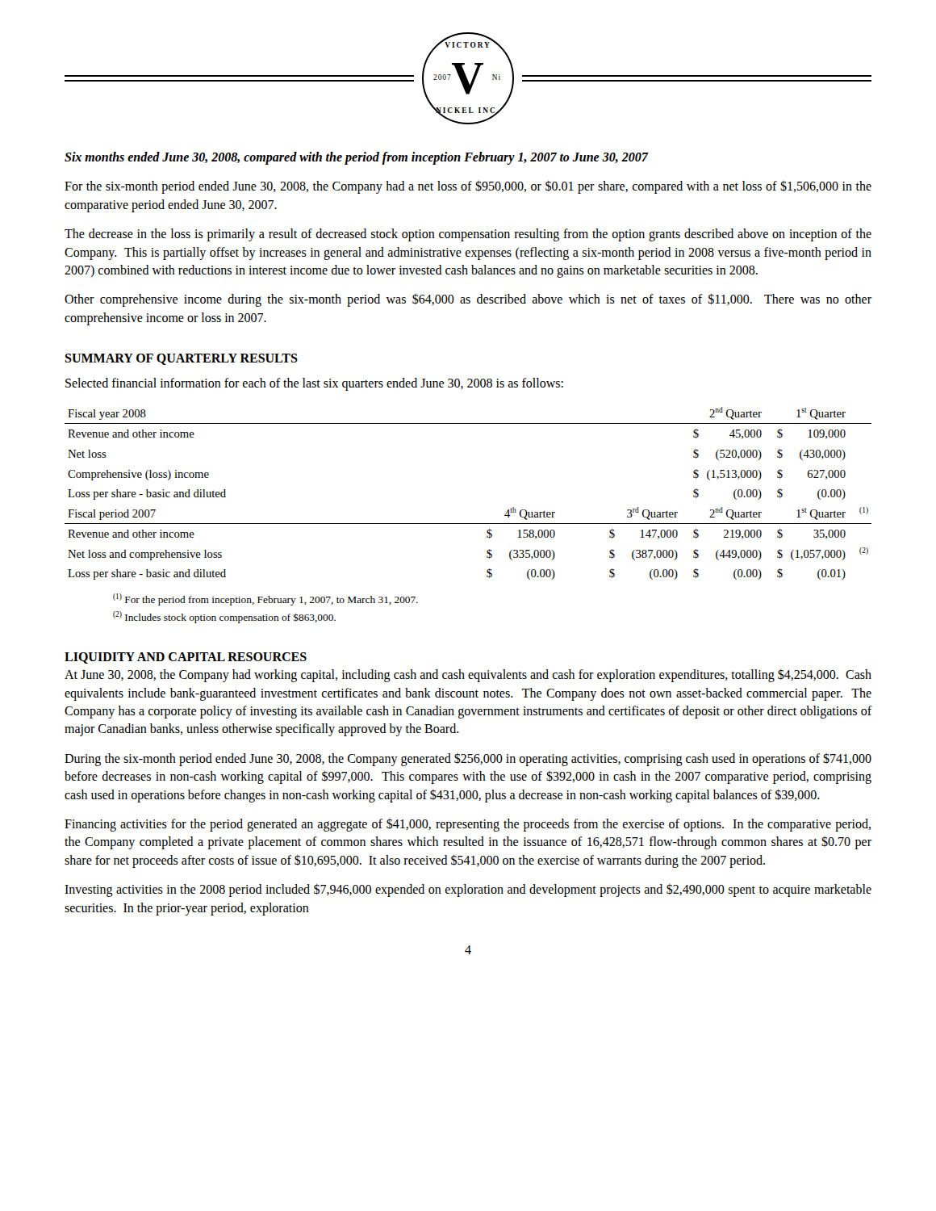VICTORY 2007 V Ni NICKEL INC.
Six months ended June 30, 2008, compared with the period from inception February 1, 2007 to June 30, 2007
For the six-month period ended June 30, 2008, the Company had a net loss of $950,000, or $0.01 per share, compared with a net loss of $1,506,000 in the comparative period ended June 30, 2007.
The decrease in the loss is primarily a result of decreased stock option compensation resulting from the option grants described above on inception of the Company. This is partially offset by increases in general and administrative expenses (reflecting a six-month period in 2008 versus a five-month period in 2007) combined with reductions in interest income due to lower invested cash balances and no gains on marketable securities in 2008.
Other comprehensive income during the six-month period was $64,000 as described above which is net of taxes of $11,000. There was no other comprehensive income or loss in 2007.
SUMMARY OF QUARTERLY RESULTS
Selected financial information for each of the last six quarters ended June 30, 2008 is as follows:
| Fiscal year 2008 | | | | | | | | 2 nd Quarter | | 1 st Quarter | |
| Revenue and other income | | | | | | | $ | 45,000 | $ | 109,000 | |
| Net loss | | | | | | | $ | (520,000) | $ | (430,000) | |
| Comprehensive (loss) income | | | | | | | $ | (1,513,000) | $ | 627,000 | |
| Loss per share - basic and diluted | | | | | | | $ | (0.00) | $ | (0.00) | |
| Fiscal period 2007 | | | 4 th Quarter | | | 3 rd Quarter | | 2 nd Quarter | | 1 st Quarter | (1) |
| Revenue and other income | | $ | 158,000 | | $ | 147,000 | $ | 219,000 | $ | 35,000 | |
| Net loss and comprehensive loss | | $ | (335,000) | | $ | (387,000) | $ | (449,000) | $ | (1,057,000) | (2) |
| Loss per share - basic and diluted | | $ | (0.00) | | $ | (0.00) | $ | (0.00) | $ | (0.01) | |
(1) For the period from inception, February 1, 2007, to March 31, 2007.
(2) Includes stock option compensation of $863,000.
LIQUIDITY AND CAPITAL RESOURCES
At June 30, 2008, the Company had working capital, including cash and cash equivalents and cash for exploration expenditures, totalling $4,254,000. Cash equivalents include bank-guaranteed investment certificates and bank discount notes. The Company does not own asset-backed commercial paper. The Company has a corporate policy of investing its available cash in Canadian government instruments and certificates of deposit or other direct obligations of major Canadian banks, unless otherwise specifically approved by the Board.
During the six-month period ended June 30, 2008, the Company generated $256,000 in operating activities, comprising cash used in operations of $741,000 before decreases in non-cash working capital of $997,000. This compares with the use of $392,000 in cash in the 2007 comparative period, comprising cash used in operations before changes in non-cash working capital of $431,000, plus a decrease in non-cash working capital balances of $39,000.
Financing activities for the period generated an aggregate of $41,000, representing the proceeds from the exercise of options. In the comparative period, the Company completed a private placement of common shares which resulted in the issuance of 16,428,571 flow-through common shares at $0.70 per share for net proceeds after costs of issue of $10,695,000. It also received $541,000 on the exercise of warrants during the 2007 period.
Investing activities in the 2008 period included $7,946,000 expended on exploration and development projects and $2,490,000 spent to acquire marketable securities. In the prior-year period, exploration
4